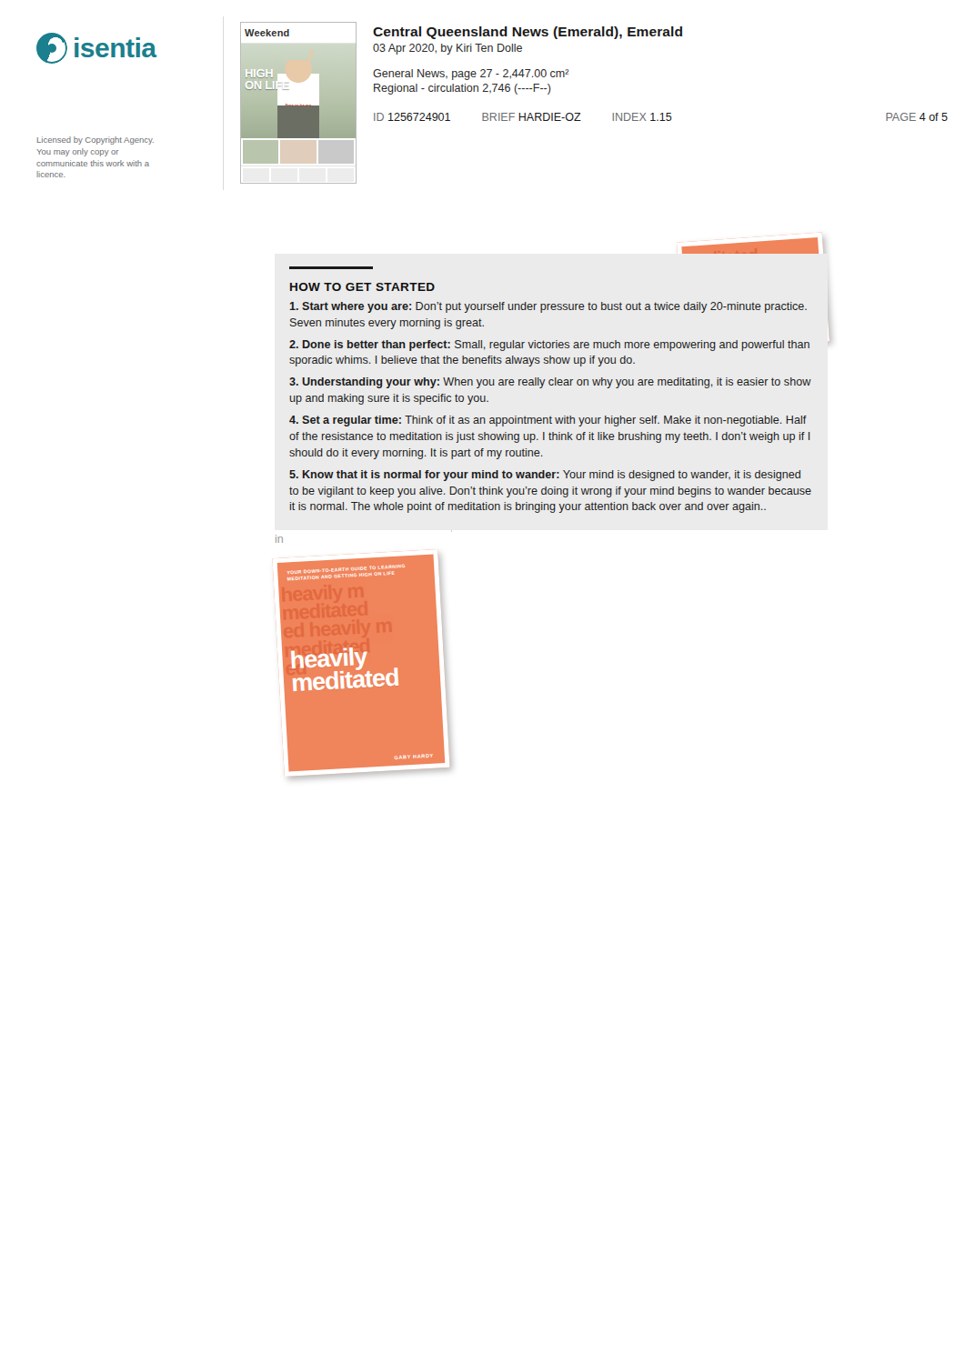isentia
Licensed by Copyright Agency.
You may only copy or
communicate this work with a
licence.
Weekend
Free to be me
HIGH
ON LIFE
Central Queensland News (Emerald), Emerald
03 Apr 2020, by Kiri Ten Dolle
General News, page 27 - 2,447.00 cm²
Regional - circulation 2,746 (----F--)
ID 1256724901 BRIEF HARDIE-OZ INDEX 1.15 PAGE 4 of 5
elegant smile and beauty,
ur,
g
in
meditated ed heavily of meditated ed
GABY HARDY
HOW TO GET STARTED
1. Start where you are: Don’t put yourself under pressure to bust out a twice daily 20-minute practice. Seven minutes every morning is great.
2. Done is better than perfect: Small, regular victories are much more empowering and powerful than sporadic whims. I believe that the benefits always show up if you do.
3. Understanding your why: When you are really clear on why you are meditating, it is easier to show up and making sure it is specific to you.
4. Set a regular time: Think of it as an appointment with your higher self. Make it non-negotiable. Half of the resistance to meditation is just showing up. I think of it like brushing my teeth. I don’t weigh up if I should do it every morning. It is part of my routine.
5. Know that it is normal for your mind to wander: Your mind is designed to wander, it is designed to be vigilant to keep you alive. Don’t think you’re doing it wrong if your mind begins to wander because it is normal. The whole point of meditation is bringing your attention back over and over again..
Your down-to-earth guide to learning meditation and getting high on life
heavily m meditated ed heavily m meditated ed
heavily
meditated
GABY HARDY